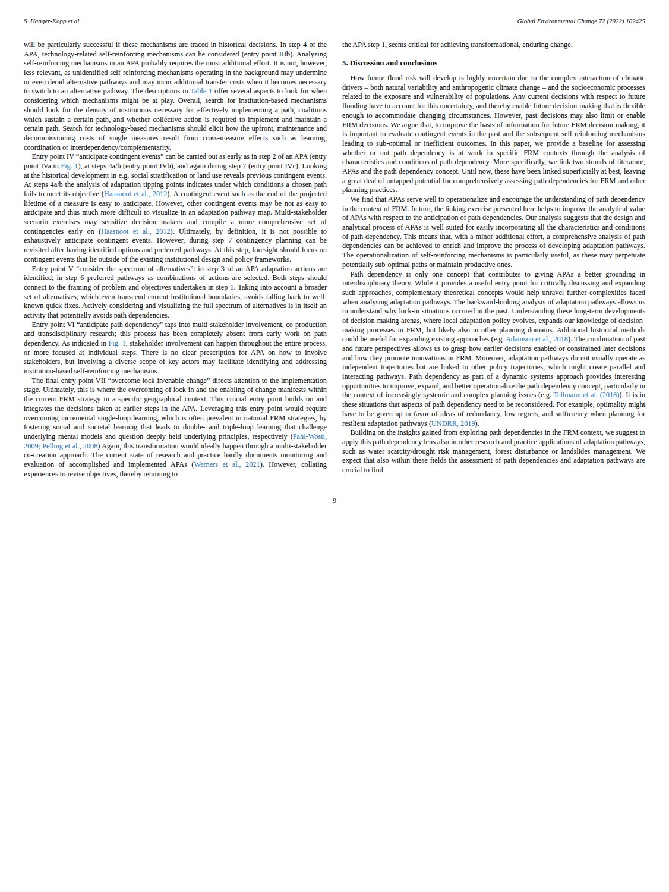S. Hanger-Kopp et al.
Global Environmental Change 72 (2022) 102425
will be particularly successful if these mechanisms are traced in historical decisions. In step 4 of the APA, technology-related self-reinforcing mechanisms can be considered (entry point IIIb). Analyzing self-reinforcing mechanisms in an APA probably requires the most additional effort. It is not, however, less relevant, as unidentified self-reinforcing mechanisms operating in the background may undermine or even derail alternative pathways and may incur additional transfer costs when it becomes necessary to switch to an alternative pathway. The descriptions in Table 1 offer several aspects to look for when considering which mechanisms might be at play. Overall, search for institution-based mechanisms should look for the density of institutions necessary for effectively implementing a path, coalitions which sustain a certain path, and whether collective action is required to implement and maintain a certain path. Search for technology-based mechanisms should elicit how the upfront, maintenance and decommissioning costs of single measures result from cross-measure effects such as learning, coordination or interdependency/complementarity.
Entry point IV “anticipate contingent events” can be carried out as early as in step 2 of an APA (entry point IVa in Fig. 1), at steps 4a/b (entry point IVb), and again during step 7 (entry point IVc). Looking at the historical development in e.g. social stratification or land use reveals previous contingent events. At steps 4a/b the analysis of adaptation tipping points indicates under which conditions a chosen path fails to meet its objective (Haasnoot et al., 2012). A contingent event such as the end of the projected lifetime of a measure is easy to anticipate. However, other contingent events may be not as easy to anticipate and thus much more difficult to visualize in an adaptation pathway map. Multi-stakeholder scenario exercises may sensitize decision makers and compile a more comprehensive set of contingencies early on (Haasnoot et al., 2012). Ultimately, by definition, it is not possible to exhaustively anticipate contingent events. However, during step 7 contingency planning can be revisited after having identified options and preferred pathways. At this step, foresight should focus on contingent events that lie outside of the existing institutional design and policy frameworks.
Entry point V “consider the spectrum of alternatives”: in step 3 of an APA adaptation actions are identified; in step 6 preferred pathways as combinations of actions are selected. Both steps should connect to the framing of problem and objectives undertaken in step 1. Taking into account a broader set of alternatives, which even transcend current institutional boundaries, avoids falling back to well-known quick fixes. Actively considering and visualizing the full spectrum of alternatives is in itself an activity that potentially avoids path dependencies.
Entry point VI “anticipate path dependency” taps into multi-stakeholder involvement, co-production and transdisciplinary research; this process has been completely absent from early work on path dependency. As indicated in Fig. 1, stakeholder involvement can happen throughout the entire process, or more focused at individual steps. There is no clear prescription for APA on how to involve stakeholders, but involving a diverse scope of key actors may facilitate identifying and addressing institution-based self-reinforcing mechanisms.
The final entry point VII “overcome lock-in/enable change” directs attention to the implementation stage. Ultimately, this is where the overcoming of lock-in and the enabling of change manifests within the current FRM strategy in a specific geographical context. This crucial entry point builds on and integrates the decisions taken at earlier steps in the APA. Leveraging this entry point would require overcoming incremental single-loop learning, which is often prevalent in national FRM strategies, by fostering social and societal learning that leads to double- and triple-loop learning that challenge underlying mental models and question deeply held underlying principles, respectively (Pahl-Wostl, 2009; Pelling et al., 2008) Again, this transformation would ideally happen through a multi-stakeholder co-creation approach. The current state of research and practice hardly documents monitoring and evaluation of accomplished and implemented APAs (Werners et al., 2021). However, collating experiences to revise objectives, thereby returning to
the APA step 1, seems critical for achieving transformational, enduring change.
5. Discussion and conclusions
How future flood risk will develop is highly uncertain due to the complex interaction of climatic drivers – both natural variability and anthropogenic climate change – and the socioeconomic processes related to the exposure and vulnerability of populations. Any current decisions with respect to future flooding have to account for this uncertainty, and thereby enable future decision-making that is flexible enough to accommodate changing circumstances. However, past decisions may also limit or enable FRM decisions. We argue that, to improve the basis of information for future FRM decision-making, it is important to evaluate contingent events in the past and the subsequent self-reinforcing mechanisms leading to sub-optimal or inefficient outcomes. In this paper, we provide a baseline for assessing whether or not path dependency is at work in specific FRM contexts through the analysis of characteristics and conditions of path dependency. More specifically, we link two strands of literature, APAs and the path dependency concept. Until now, these have been linked superficially at best, leaving a great deal of untapped potential for comprehensively assessing path dependencies for FRM and other planning practices.
We find that APAs serve well to operationalize and encourage the understanding of path dependency in the context of FRM. In turn, the linking exercise presented here helps to improve the analytical value of APAs with respect to the anticipation of path dependencies. Our analysis suggests that the design and analytical process of APAs is well suited for easily incorporating all the characteristics and conditions of path dependency. This means that, with a minor additional effort, a comprehensive analysis of path dependencies can be achieved to enrich and improve the process of developing adaptation pathways. The operationalization of self-reinforcing mechanisms is particularly useful, as these may perpetuate potentially sub-optimal paths or maintain productive ones.
Path dependency is only one concept that contributes to giving APAs a better grounding in interdisciplinary theory. While it provides a useful entry point for critically discussing and expanding such approaches, complementary theoretical concepts would help unravel further complexities faced when analysing adaptation pathways. The backward-looking analysis of adaptation pathways allows us to understand why lock-in situations occured in the past. Understanding these long-term developments of decision-making arenas, where local adaptation policy evolves, expands our knowledge of decision-making processes in FRM, but likely also in other planning domains. Additional historical methods could be useful for expanding existing approaches (e.g. Adamson et al., 2018). The combination of past and future perspectives allows us to grasp how earlier decisions enabled or constrained later decisions and how they promote innovations in FRM. Moreover, adaptation pathways do not usually operate as independent trajectories but are linked to other policy trajectories, which might create parallel and interacting pathways. Path dependency as part of a dynamic systems approach provides interesting opportunities to improve, expand, and better operationalize the path dependency concept, particularly in the context of increasingly systemic and complex planning issues (e.g. Tellmann et al. (2018)). It is in these situations that aspects of path dependency need to be reconsidered. For example, optimality might have to be given up in favor of ideas of redundancy, low regrets, and sufficiency when planning for resilient adaptation pathways (UNDRR, 2019).
Building on the insights gained from exploring path dependencies in the FRM context, we suggest to apply this path dependency lens also in other research and practice applications of adaptation pathways, such as water scarcity/drought risk management, forest disturbance or landslides management. We expect that also within these fields the assessment of path dependencies and adaptation pathways are crucial to find
9